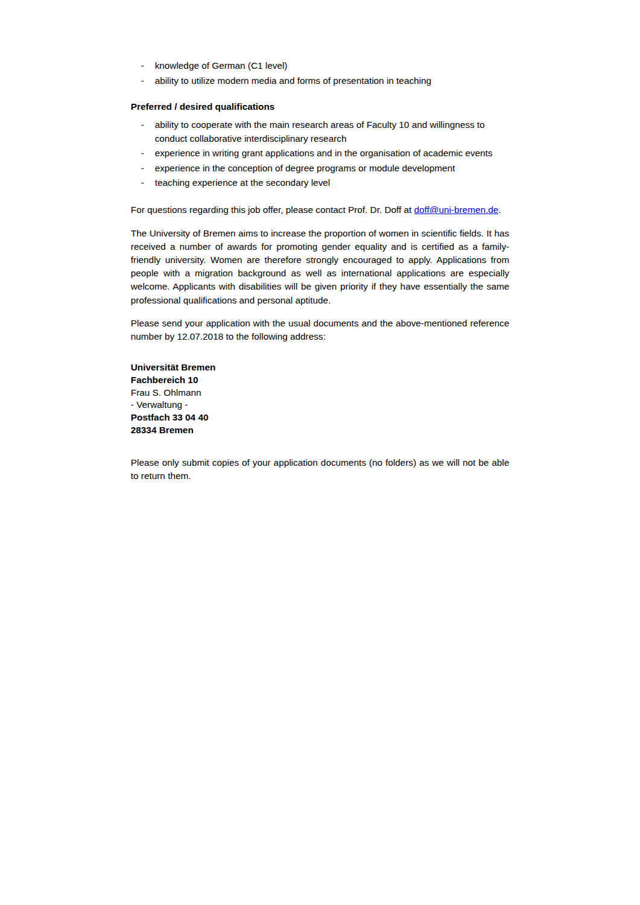knowledge of German (C1 level)
ability to utilize modern media and forms of presentation in teaching
Preferred / desired qualifications
ability to cooperate with the main research areas of Faculty 10 and willingness to conduct collaborative interdisciplinary research
experience in writing grant applications and in the organisation of academic events
experience in the conception of degree programs or module development
teaching experience at the secondary level
For questions regarding this job offer, please contact Prof. Dr. Doff at doff@uni-bremen.de.
The University of Bremen aims to increase the proportion of women in scientific fields. It has received a number of awards for promoting gender equality and is certified as a family-friendly university. Women are therefore strongly encouraged to apply. Applications from people with a migration background as well as international applications are especially welcome. Applicants with disabilities will be given priority if they have essentially the same professional qualifications and personal aptitude.
Please send your application with the usual documents and the above-mentioned reference number by 12.07.2018 to the following address:
Universität Bremen
Fachbereich 10
Frau S. Ohlmann
- Verwaltung -
Postfach 33 04 40
28334 Bremen
Please only submit copies of your application documents (no folders) as we will not be able to return them.